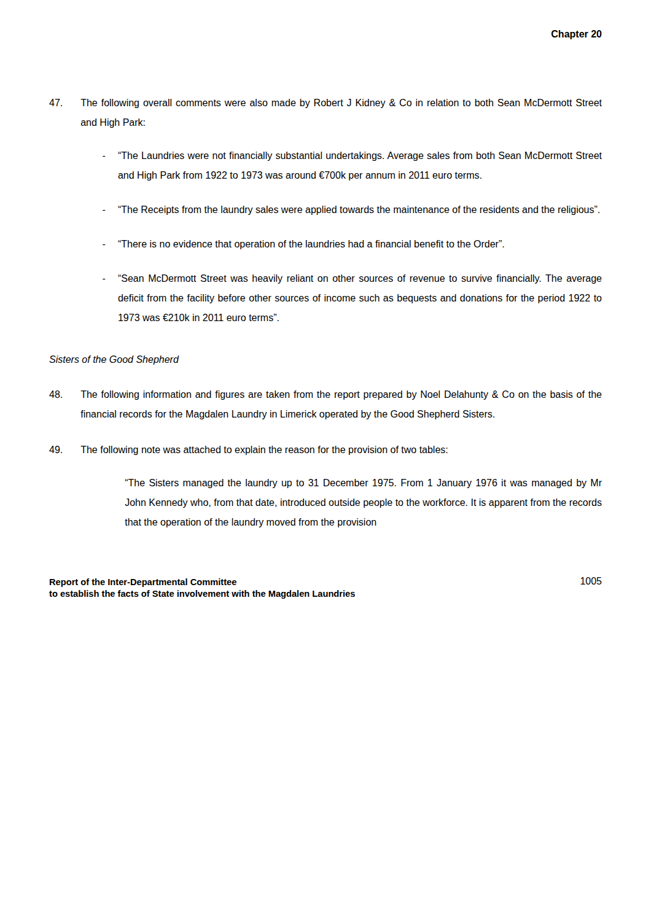Chapter 20
47. The following overall comments were also made by Robert J Kidney & Co in relation to both Sean McDermott Street and High Park:
“The Laundries were not financially substantial undertakings. Average sales from both Sean McDermott Street and High Park from 1922 to 1973 was around €700k per annum in 2011 euro terms.
“The Receipts from the laundry sales were applied towards the maintenance of the residents and the religious”.
“There is no evidence that operation of the laundries had a financial benefit to the Order”.
“Sean McDermott Street was heavily reliant on other sources of revenue to survive financially. The average deficit from the facility before other sources of income such as bequests and donations for the period 1922 to 1973 was €210k in 2011 euro terms”.
Sisters of the Good Shepherd
48. The following information and figures are taken from the report prepared by Noel Delahunty & Co on the basis of the financial records for the Magdalen Laundry in Limerick operated by the Good Shepherd Sisters.
49. The following note was attached to explain the reason for the provision of two tables:
“The Sisters managed the laundry up to 31 December 1975. From 1 January 1976 it was managed by Mr John Kennedy who, from that date, introduced outside people to the workforce. It is apparent from the records that the operation of the laundry moved from the provision
1005
Report of the Inter-Departmental Committee
to establish the facts of State involvement with the Magdalen Laundries